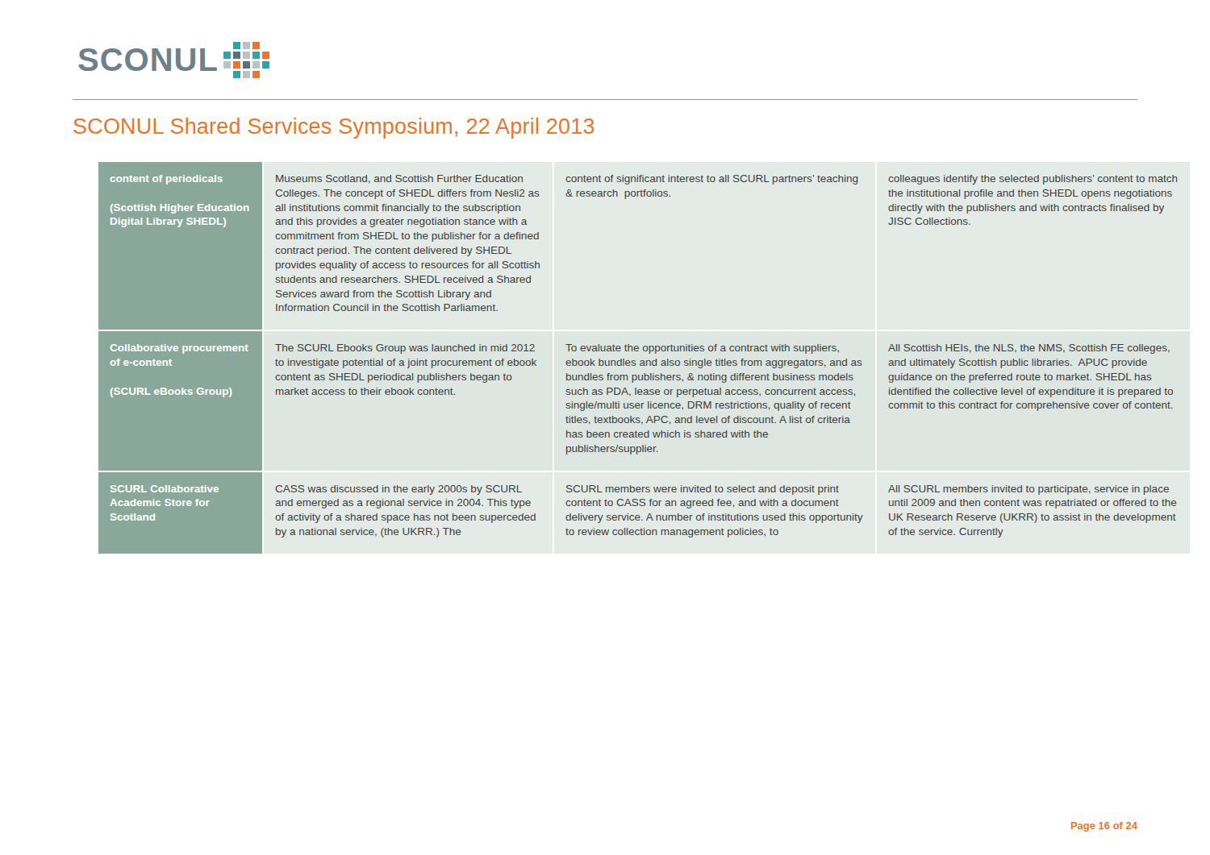SCONUL
SCONUL Shared Services Symposium, 22 April 2013
| content of periodicals (Scottish Higher Education Digital Library SHEDL) | Museums Scotland, and Scottish Further Education Colleges. The concept of SHEDL differs from Nesli2 as all institutions commit financially to the subscription and this provides a greater negotiation stance with a commitment from SHEDL to the publisher for a defined contract period. The content delivered by SHEDL provides equality of access to resources for all Scottish students and researchers. SHEDL received a Shared Services award from the Scottish Library and Information Council in the Scottish Parliament. | content of significant interest to all SCURL partners’ teaching & research portfolios. | colleagues identify the selected publishers’ content to match the institutional profile and then SHEDL opens negotiations directly with the publishers and with contracts finalised by JISC Collections. |
| Collaborative procurement of e-content (SCURL eBooks Group) | The SCURL Ebooks Group was launched in mid 2012 to investigate potential of a joint procurement of ebook content as SHEDL periodical publishers began to market access to their ebook content. | To evaluate the opportunities of a contract with suppliers, ebook bundles and also single titles from aggregators, and as bundles from publishers, & noting different business models such as PDA, lease or perpetual access, concurrent access, single/multi user licence, DRM restrictions, quality of recent titles, textbooks, APC, and level of discount. A list of criteria has been created which is shared with the publishers/supplier. | All Scottish HEIs, the NLS, the NMS, Scottish FE colleges, and ultimately Scottish public libraries. APUC provide guidance on the preferred route to market. SHEDL has identified the collective level of expenditure it is prepared to commit to this contract for comprehensive cover of content. |
| SCURL Collaborative Academic Store for Scotland | CASS was discussed in the early 2000s by SCURL and emerged as a regional service in 2004. This type of activity of a shared space has not been superceded by a national service, (the UKRR.) The | SCURL members were invited to select and deposit print content to CASS for an agreed fee, and with a document delivery service. A number of institutions used this opportunity to review collection management policies, to | All SCURL members invited to participate, service in place until 2009 and then content was repatriated or offered to the UK Research Reserve (UKRR) to assist in the development of the service. Currently |
Page 16 of 24